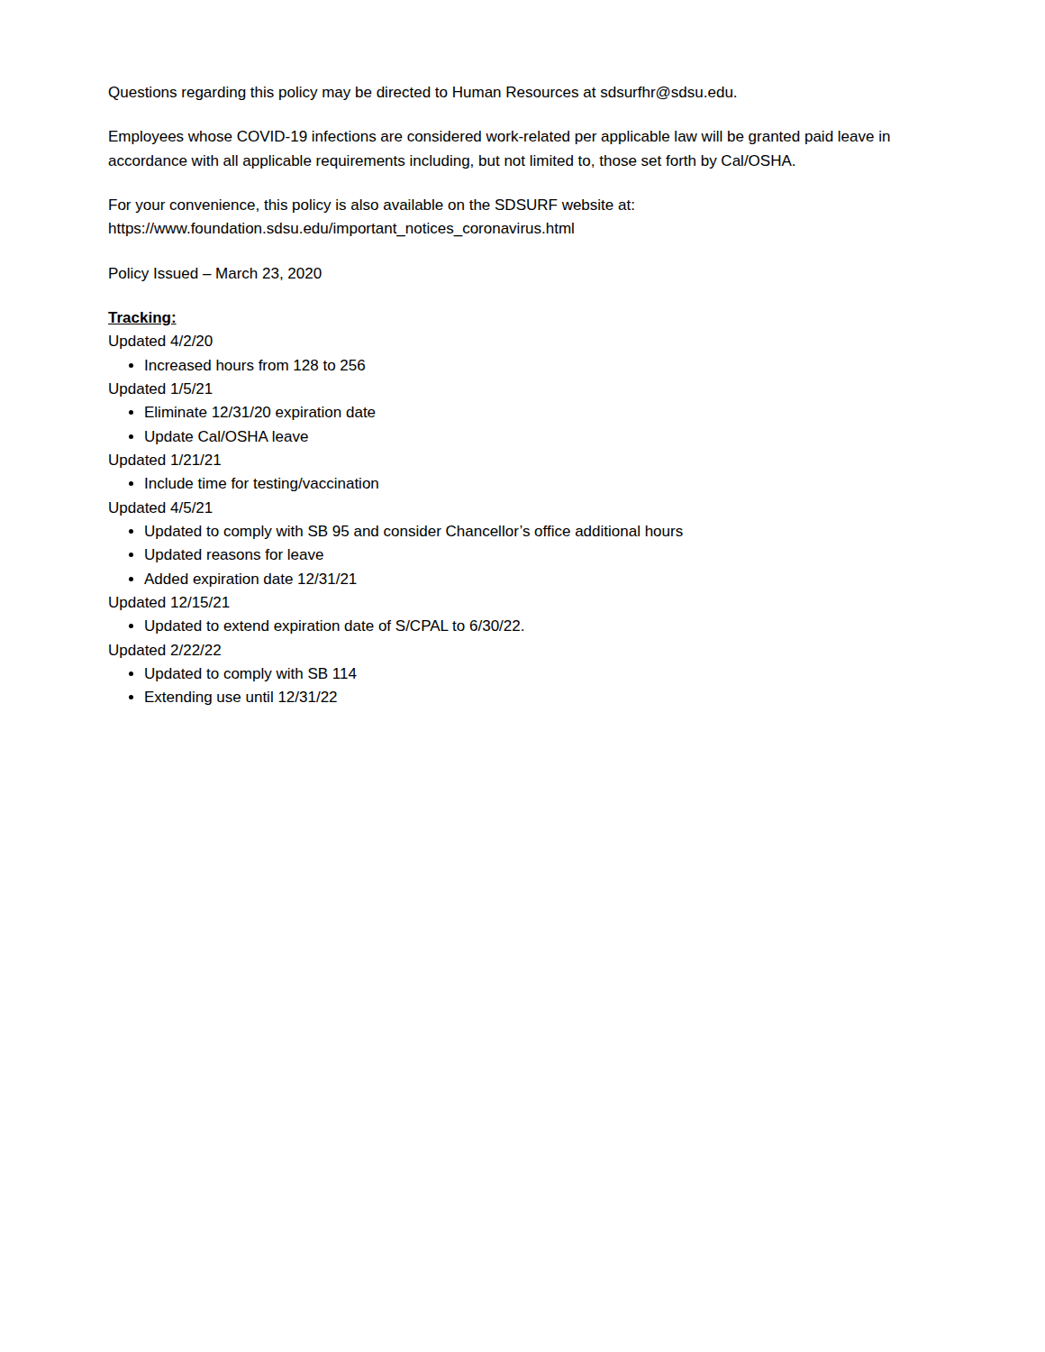Questions regarding this policy may be directed to Human Resources at sdsurfhr@sdsu.edu.
Employees whose COVID-19 infections are considered work-related per applicable law will be granted paid leave in accordance with all applicable requirements including, but not limited to, those set forth by Cal/OSHA.
For your convenience, this policy is also available on the SDSURF website at: https://www.foundation.sdsu.edu/important_notices_coronavirus.html
Policy Issued – March 23, 2020
Tracking:
Updated 4/2/20
Increased hours from 128 to 256
Updated 1/5/21
Eliminate 12/31/20 expiration date
Update Cal/OSHA leave
Updated 1/21/21
Include time for testing/vaccination
Updated 4/5/21
Updated to comply with SB 95 and consider Chancellor’s office additional hours
Updated reasons for leave
Added expiration date 12/31/21
Updated 12/15/21
Updated to extend expiration date of S/CPAL to 6/30/22.
Updated 2/22/22
Updated to comply with SB 114
Extending use until 12/31/22